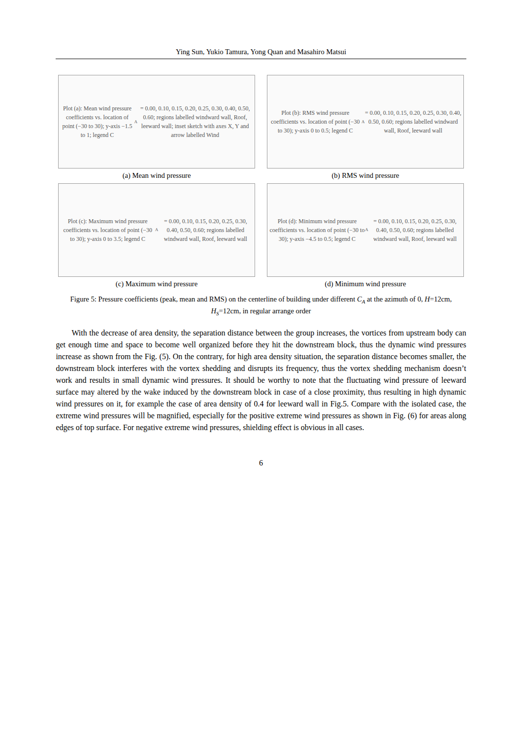Ying Sun, Yukio Tamura, Yong Quan and Masahiro Matsui
Plot (a): Mean wind pressure coefficients vs. location of point (−30 to 30); y-axis −1.5 to 1; legend CA = 0.00, 0.10, 0.15, 0.20, 0.25, 0.30, 0.40, 0.50, 0.60; regions labelled windward wall, Roof, leeward wall; inset sketch with axes X, Y and arrow labelled Wind
(a) Mean wind pressure
Plot (b): RMS wind pressure coefficients vs. location of point (−30 to 30); y-axis 0 to 0.5; legend CA = 0.00, 0.10, 0.15, 0.20, 0.25, 0.30, 0.40, 0.50, 0.60; regions labelled windward wall, Roof, leeward wall
(b) RMS wind pressure
Plot (c): Maximum wind pressure coefficients vs. location of point (−30 to 30); y-axis 0 to 3.5; legend CA = 0.00, 0.10, 0.15, 0.20, 0.25, 0.30, 0.40, 0.50, 0.60; regions labelled windward wall, Roof, leeward wall
(c) Maximum wind pressure
Plot (d): Minimum wind pressure coefficients vs. location of point (−30 to 30); y-axis −4.5 to 0.5; legend CA = 0.00, 0.10, 0.15, 0.20, 0.25, 0.30, 0.40, 0.50, 0.60; regions labelled windward wall, Roof, leeward wall
(d) Minimum wind pressure
Figure 5: Pressure coefficients (peak, mean and RMS) on the centerline of building under different CA at the azimuth of 0, H=12cm, HS=12cm, in regular arrange order
With the decrease of area density, the separation distance between the group increases, the vortices from upstream body can get enough time and space to become well organized before they hit the downstream block, thus the dynamic wind pressures increase as shown from the Fig. (5). On the contrary, for high area density situation, the separation distance becomes smaller, the downstream block interferes with the vortex shedding and disrupts its frequency, thus the vortex shedding mechanism doesn’t work and results in small dynamic wind pressures. It should be worthy to note that the fluctuating wind pressure of leeward surface may altered by the wake induced by the downstream block in case of a close proximity, thus resulting in high dynamic wind pressures on it, for example the case of area density of 0.4 for leeward wall in Fig.5. Compare with the isolated case, the extreme wind pressures will be magnified, especially for the positive extreme wind pressures as shown in Fig. (6) for areas along edges of top surface. For negative extreme wind pressures, shielding effect is obvious in all cases.
6